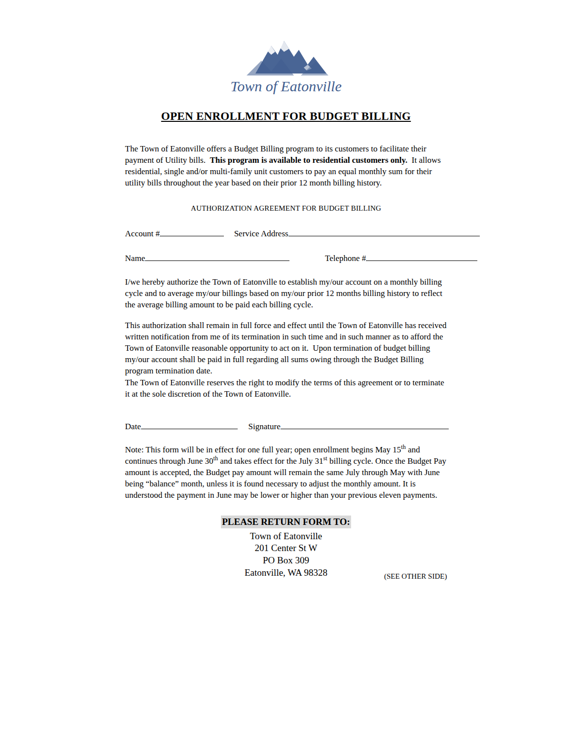Town of Eatonville
OPEN ENROLLMENT FOR BUDGET BILLING
The Town of Eatonville offers a Budget Billing program to its customers to facilitate their payment of Utility bills. This program is available to residential customers only. It allows residential, single and/or multi-family unit customers to pay an equal monthly sum for their utility bills throughout the year based on their prior 12 month billing history.
AUTHORIZATION AGREEMENT FOR BUDGET BILLING
Account # Service Address
Name Telephone #
I/we hereby authorize the Town of Eatonville to establish my/our account on a monthly billing cycle and to average my/our billings based on my/our prior 12 months billing history to reflect the average billing amount to be paid each billing cycle.
This authorization shall remain in full force and effect until the Town of Eatonville has received written notification from me of its termination in such time and in such manner as to afford the Town of Eatonville reasonable opportunity to act on it. Upon termination of budget billing my/our account shall be paid in full regarding all sums owing through the Budget Billing program termination date.
The Town of Eatonville reserves the right to modify the terms of this agreement or to terminate it at the sole discretion of the Town of Eatonville.
Date Signature
Note: This form will be in effect for one full year; open enrollment begins May 15th and continues through June 30th and takes effect for the July 31st billing cycle. Once the Budget Pay amount is accepted, the Budget pay amount will remain the same July through May with June being “balance” month, unless it is found necessary to adjust the monthly amount. It is understood the payment in June may be lower or higher than your previous eleven payments.
PLEASE RETURN FORM TO:
Town of Eatonville
201 Center St W
PO Box 309
Eatonville, WA 98328
(SEE OTHER SIDE)